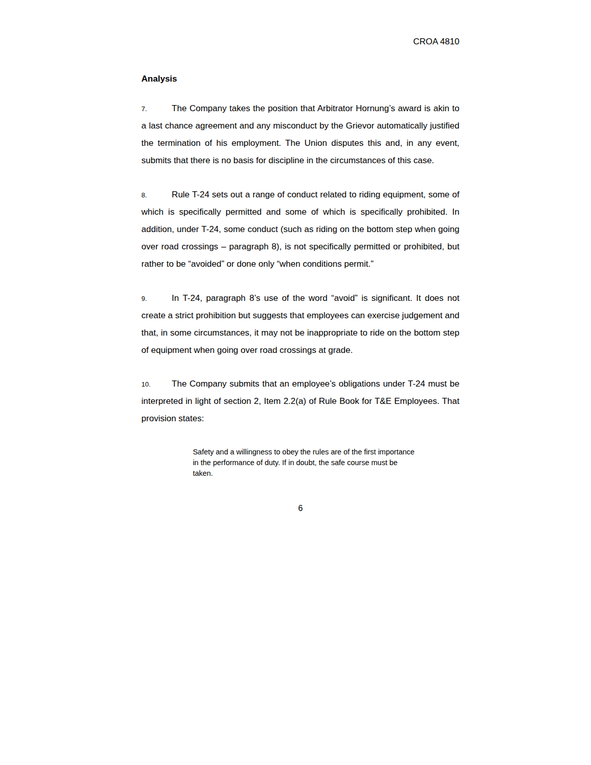CROA 4810
Analysis
7. The Company takes the position that Arbitrator Hornung’s award is akin to a last chance agreement and any misconduct by the Grievor automatically justified the termination of his employment. The Union disputes this and, in any event, submits that there is no basis for discipline in the circumstances of this case.
8. Rule T-24 sets out a range of conduct related to riding equipment, some of which is specifically permitted and some of which is specifically prohibited. In addition, under T-24, some conduct (such as riding on the bottom step when going over road crossings – paragraph 8), is not specifically permitted or prohibited, but rather to be “avoided” or done only “when conditions permit.”
9. In T-24, paragraph 8’s use of the word “avoid” is significant. It does not create a strict prohibition but suggests that employees can exercise judgement and that, in some circumstances, it may not be inappropriate to ride on the bottom step of equipment when going over road crossings at grade.
10. The Company submits that an employee’s obligations under T-24 must be interpreted in light of section 2, Item 2.2(a) of Rule Book for T&E Employees. That provision states:
Safety and a willingness to obey the rules are of the first importance in the performance of duty. If in doubt, the safe course must be taken.
6